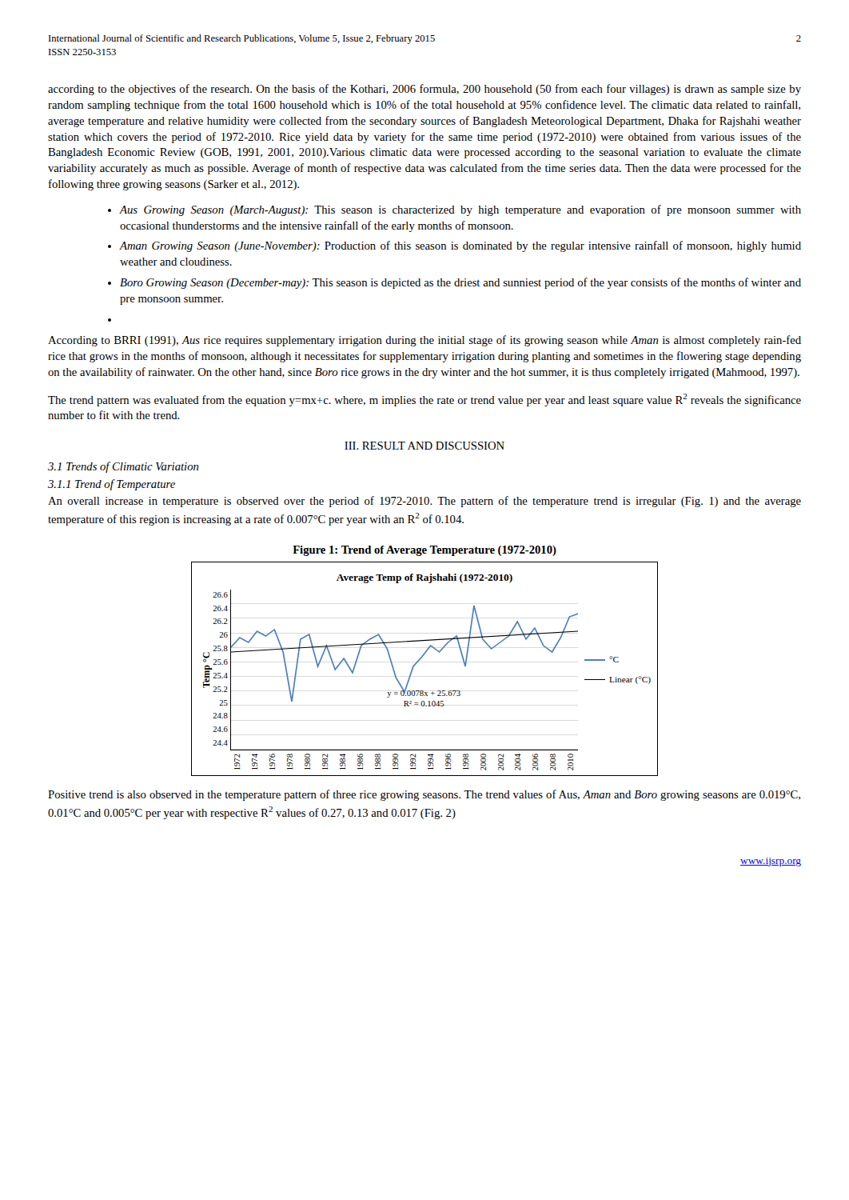International Journal of Scientific and Research Publications, Volume 5, Issue 2, February 2015
ISSN 2250-3153
2
according to the objectives of the research. On the basis of the Kothari, 2006 formula, 200 household (50 from each four villages) is drawn as sample size by random sampling technique from the total 1600 household which is 10% of the total household at 95% confidence level. The climatic data related to rainfall, average temperature and relative humidity were collected from the secondary sources of Bangladesh Meteorological Department, Dhaka for Rajshahi weather station which covers the period of 1972-2010. Rice yield data by variety for the same time period (1972-2010) were obtained from various issues of the Bangladesh Economic Review (GOB, 1991, 2001, 2010).Various climatic data were processed according to the seasonal variation to evaluate the climate variability accurately as much as possible. Average of month of respective data was calculated from the time series data. Then the data were processed for the following three growing seasons (Sarker et al., 2012).
Aus Growing Season (March-August): This season is characterized by high temperature and evaporation of pre monsoon summer with occasional thunderstorms and the intensive rainfall of the early months of monsoon.
Aman Growing Season (June-November): Production of this season is dominated by the regular intensive rainfall of monsoon, highly humid weather and cloudiness.
Boro Growing Season (December-may): This season is depicted as the driest and sunniest period of the year consists of the months of winter and pre monsoon summer.
According to BRRI (1991), Aus rice requires supplementary irrigation during the initial stage of its growing season while Aman is almost completely rain-fed rice that grows in the months of monsoon, although it necessitates for supplementary irrigation during planting and sometimes in the flowering stage depending on the availability of rainwater. On the other hand, since Boro rice grows in the dry winter and the hot summer, it is thus completely irrigated (Mahmood, 1997).
The trend pattern was evaluated from the equation y=mx+c. where, m implies the rate or trend value per year and least square value R2 reveals the significance number to fit with the trend.
III. RESULT AND DISCUSSION
3.1 Trends of Climatic Variation
3.1.1 Trend of Temperature
An overall increase in temperature is observed over the period of 1972-2010. The pattern of the temperature trend is irregular (Fig. 1) and the average temperature of this region is increasing at a rate of 0.007°C per year with an R2 of 0.104.
Figure 1: Trend of Average Temperature (1972-2010)
Average Temp of Rajshahi (1972-2010)
Temp °C
26.6 26.4 26.2 26 25.8 25.6 25.4 25.2 25 24.8 24.6 24.4
y = 0.0078x + 25.673
R² = 0.1045
°C
Linear (°C)
19721974197619781980198219841986198819901992199419961998200020022004200620082010
Positive trend is also observed in the temperature pattern of three rice growing seasons. The trend values of Aus, Aman and Boro growing seasons are 0.019°C, 0.01°C and 0.005°C per year with respective R2 values of 0.27, 0.13 and 0.017 (Fig. 2)
www.ijsrp.org